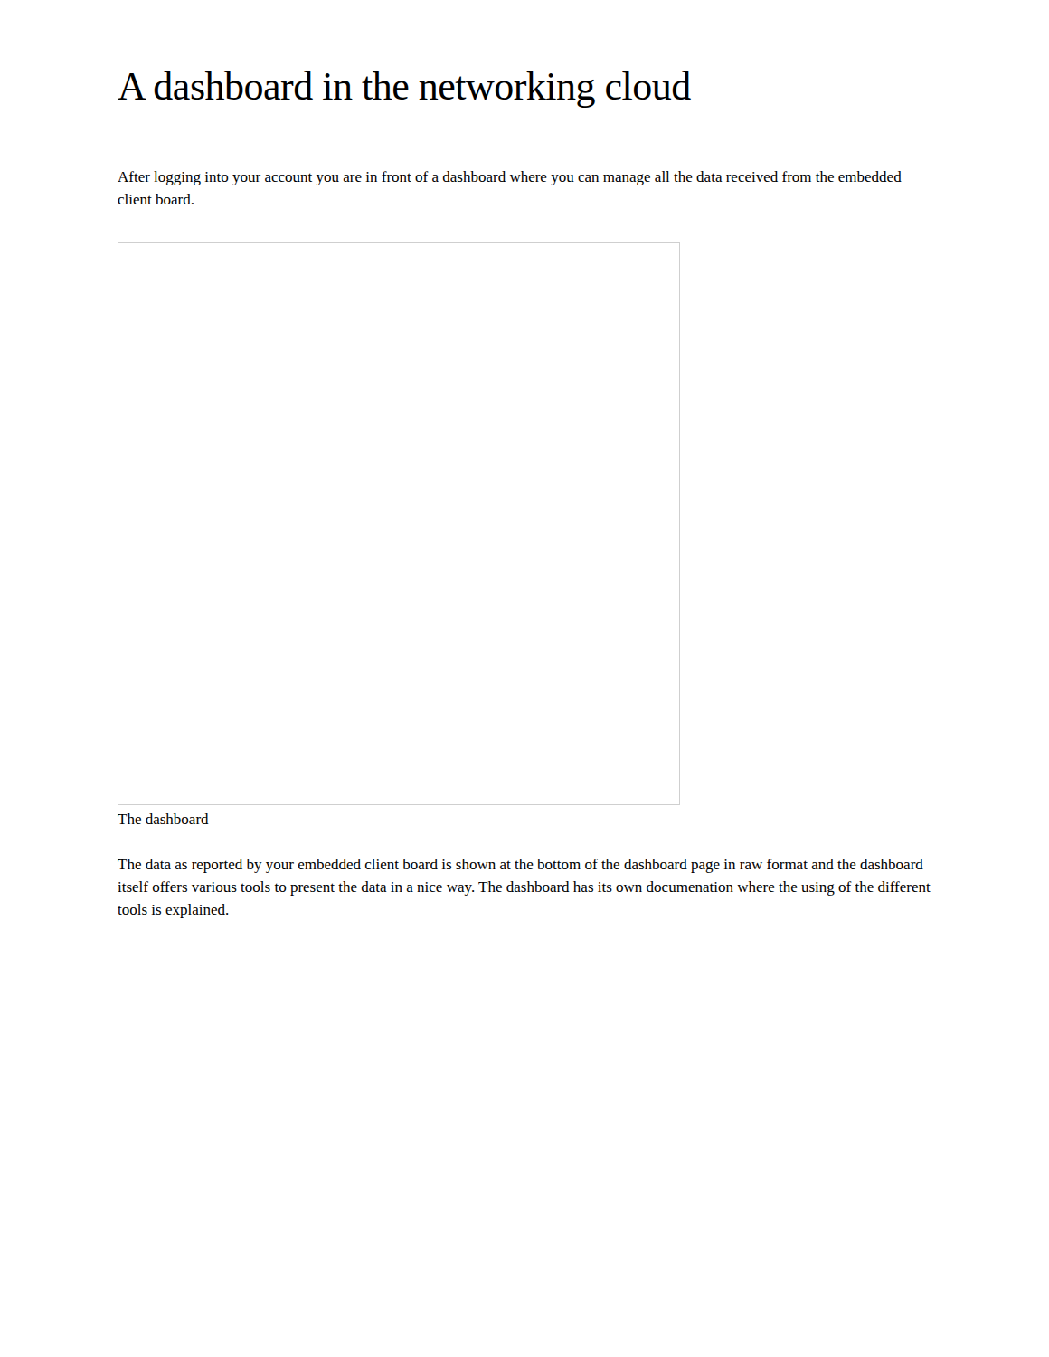A dashboard in the networking cloud
After logging into your account you are in front of a dashboard where you can manage all the data received from the embedded client board.
The dashboard
The data as reported by your embedded client board is shown at the bottom of the dashboard page in raw format and the dashboard itself offers various tools to present the data in a nice way. The dashboard has its own documenation where the using of the different tools is explained.